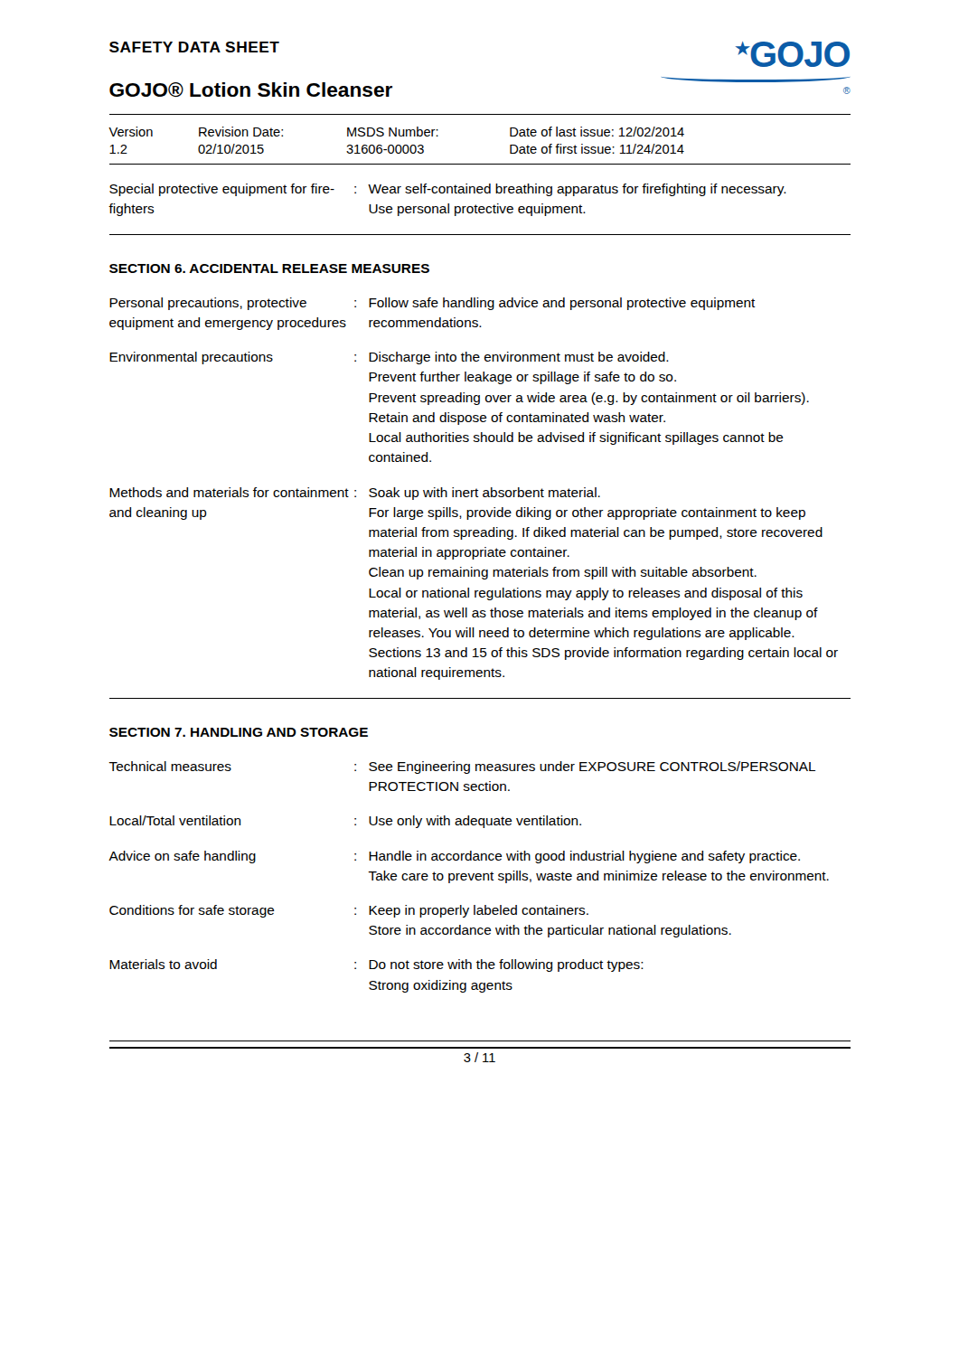SAFETY DATA SHEET
GOJO® Lotion Skin Cleanser
★GOJO
®
| Version 1.2 | Revision Date: 02/10/2015 | MSDS Number: 31606-00003 | Date of last issue: 12/02/2014 Date of first issue: 11/24/2014 |
| Special protective equipment for fire-fighters | : | Wear self-contained breathing apparatus for firefighting if necessary. Use personal protective equipment. |
SECTION 6. ACCIDENTAL RELEASE MEASURES
| Personal precautions, protective equipment and emergency procedures | : | Follow safe handling advice and personal protective equipment recommendations. |
| Environmental precautions | : | Discharge into the environment must be avoided. Prevent further leakage or spillage if safe to do so. Prevent spreading over a wide area (e.g. by containment or oil barriers). Retain and dispose of contaminated wash water. Local authorities should be advised if significant spillages cannot be contained. |
| Methods and materials for containment and cleaning up | : | Soak up with inert absorbent material. For large spills, provide diking or other appropriate containment to keep material from spreading. If diked material can be pumped, store recovered material in appropriate container. Clean up remaining materials from spill with suitable absorbent. Local or national regulations may apply to releases and disposal of this material, as well as those materials and items employed in the cleanup of releases. You will need to determine which regulations are applicable. Sections 13 and 15 of this SDS provide information regarding certain local or national requirements. |
SECTION 7. HANDLING AND STORAGE
| Technical measures | : | See Engineering measures under EXPOSURE CONTROLS/PERSONAL PROTECTION section. |
| Local/Total ventilation | : | Use only with adequate ventilation. |
| Advice on safe handling | : | Handle in accordance with good industrial hygiene and safety practice. Take care to prevent spills, waste and minimize release to the environment. |
| Conditions for safe storage | : | Keep in properly labeled containers. Store in accordance with the particular national regulations. |
| Materials to avoid | : | Do not store with the following product types: Strong oxidizing agents |
3 / 11